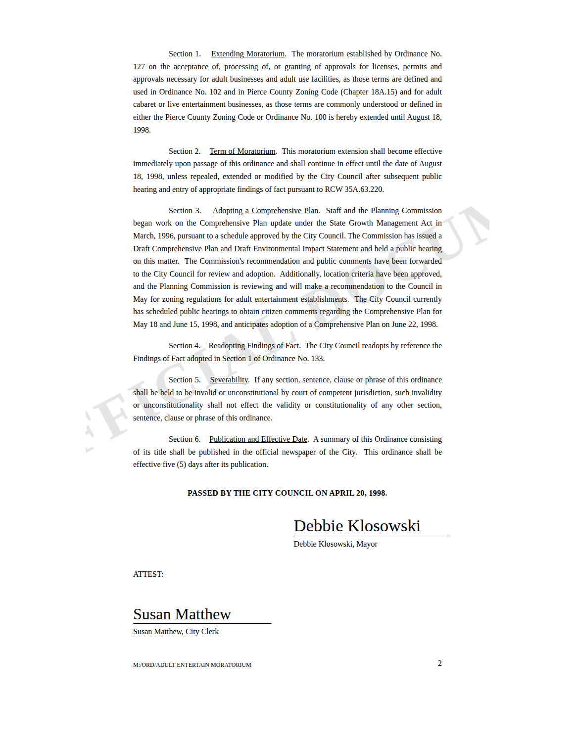UNOFFICIAL DOCUMENT
Section 1. Extending Moratorium. The moratorium established by Ordinance No. 127 on the acceptance of, processing of, or granting of approvals for licenses, permits and approvals necessary for adult businesses and adult use facilities, as those terms are defined and used in Ordinance No. 102 and in Pierce County Zoning Code (Chapter 18A.15) and for adult cabaret or live entertainment businesses, as those terms are commonly understood or defined in either the Pierce County Zoning Code or Ordinance No. 100 is hereby extended until August 18, 1998.
Section 2. Term of Moratorium. This moratorium extension shall become effective immediately upon passage of this ordinance and shall continue in effect until the date of August 18, 1998, unless repealed, extended or modified by the City Council after subsequent public hearing and entry of appropriate findings of fact pursuant to RCW 35A.63.220.
Section 3. Adopting a Comprehensive Plan. Staff and the Planning Commission began work on the Comprehensive Plan update under the State Growth Management Act in March, 1996, pursuant to a schedule approved by the City Council. The Commission has issued a Draft Comprehensive Plan and Draft Environmental Impact Statement and held a public hearing on this matter. The Commission's recommendation and public comments have been forwarded to the City Council for review and adoption. Additionally, location criteria have been approved, and the Planning Commission is reviewing and will make a recommendation to the Council in May for zoning regulations for adult entertainment establishments. The City Council currently has scheduled public hearings to obtain citizen comments regarding the Comprehensive Plan for May 18 and June 15, 1998, and anticipates adoption of a Comprehensive Plan on June 22, 1998.
Section 4. Readopting Findings of Fact. The City Council readopts by reference the Findings of Fact adopted in Section 1 of Ordinance No. 133.
Section 5. Severability. If any section, sentence, clause or phrase of this ordinance shall be held to be invalid or unconstitutional by court of competent jurisdiction, such invalidity or unconstitutionality shall not effect the validity or constitutionality of any other section, sentence, clause or phrase of this ordinance.
Section 6. Publication and Effective Date. A summary of this Ordinance consisting of its title shall be published in the official newspaper of the City. This ordinance shall be effective five (5) days after its publication.
PASSED BY THE CITY COUNCIL ON APRIL 20, 1998.
Debbie Klosowski
Debbie Klosowski, Mayor
ATTEST:
Susan Matthew
Susan Matthew, City Clerk
M:/ORD/ADULT ENTERTAIN MORATORIUM
2